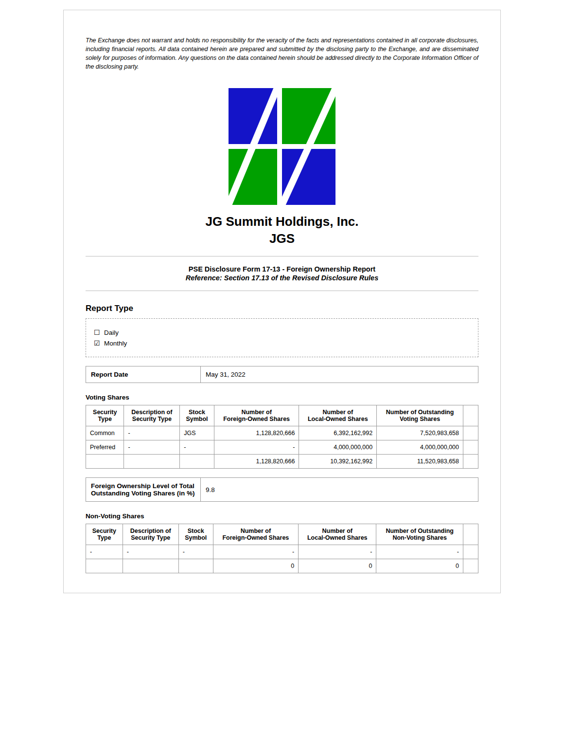The Exchange does not warrant and holds no responsibility for the veracity of the facts and representations contained in all corporate disclosures, including financial reports. All data contained herein are prepared and submitted by the disclosing party to the Exchange, and are disseminated solely for purposes of information. Any questions on the data contained herein should be addressed directly to the Corporate Information Officer of the disclosing party.
JG Summit Holdings, Inc.
JGS
PSE Disclosure Form 17-13 - Foreign Ownership Report
Reference: Section 17.13 of the Revised Disclosure Rules
Report Type
☐Daily
☑Monthly
| Report Date | May 31, 2022 |
Voting Shares
| Security Type | Description of Security Type | Stock Symbol | Number of Foreign-Owned Shares | Number of Local-Owned Shares | Number of Outstanding Voting Shares | |
| --- | --- | --- | --- | --- | --- | --- |
| Common | - | JGS | 1,128,820,666 | 6,392,162,992 | 7,520,983,658 | |
| Preferred | - | - | - | 4,000,000,000 | 4,000,000,000 | |
| | | | 1,128,820,666 | 10,392,162,992 | 11,520,983,658 | |
| Foreign Ownership Level of Total Outstanding Voting Shares (in %) | 9.8 |
Non-Voting Shares
| Security Type | Description of Security Type | Stock Symbol | Number of Foreign-Owned Shares | Number of Local-Owned Shares | Number of Outstanding Non-Voting Shares | |
| --- | --- | --- | --- | --- | --- | --- |
| - | - | - | - | - | - | |
| | | | 0 | 0 | 0 | |